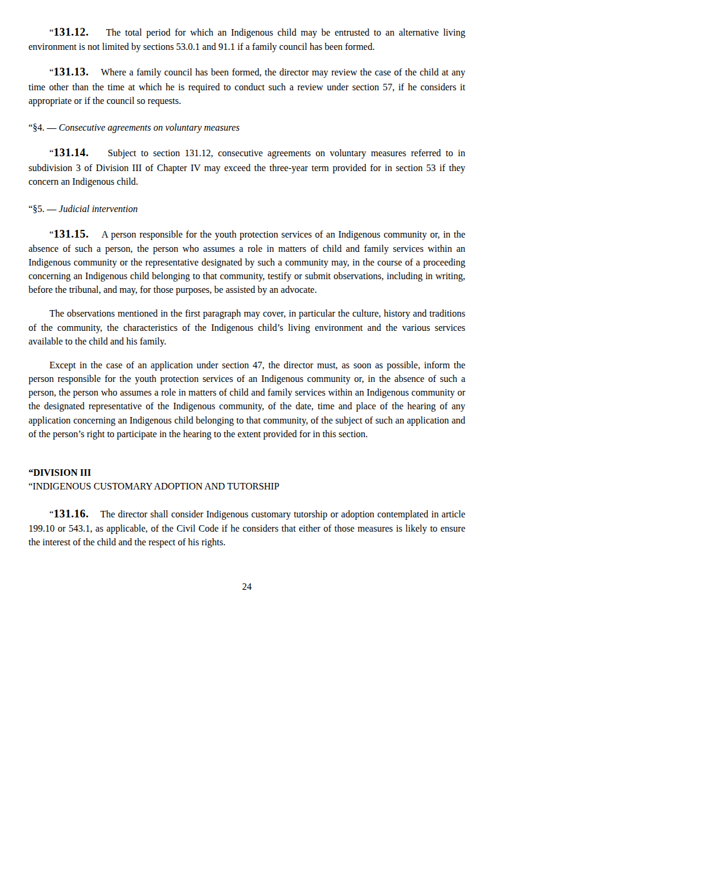“131.12. The total period for which an Indigenous child may be entrusted to an alternative living environment is not limited by sections 53.0.1 and 91.1 if a family council has been formed.
“131.13. Where a family council has been formed, the director may review the case of the child at any time other than the time at which he is required to conduct such a review under section 57, if he considers it appropriate or if the council so requests.
“§4. — Consecutive agreements on voluntary measures
“131.14. Subject to section 131.12, consecutive agreements on voluntary measures referred to in subdivision 3 of Division III of Chapter IV may exceed the three-year term provided for in section 53 if they concern an Indigenous child.
“§5. — Judicial intervention
“131.15. A person responsible for the youth protection services of an Indigenous community or, in the absence of such a person, the person who assumes a role in matters of child and family services within an Indigenous community or the representative designated by such a community may, in the course of a proceeding concerning an Indigenous child belonging to that community, testify or submit observations, including in writing, before the tribunal, and may, for those purposes, be assisted by an advocate.
The observations mentioned in the first paragraph may cover, in particular the culture, history and traditions of the community, the characteristics of the Indigenous child’s living environment and the various services available to the child and his family.
Except in the case of an application under section 47, the director must, as soon as possible, inform the person responsible for the youth protection services of an Indigenous community or, in the absence of such a person, the person who assumes a role in matters of child and family services within an Indigenous community or the designated representative of the Indigenous community, of the date, time and place of the hearing of any application concerning an Indigenous child belonging to that community, of the subject of such an application and of the person’s right to participate in the hearing to the extent provided for in this section.
“DIVISION III
“INDIGENOUS CUSTOMARY ADOPTION AND TUTORSHIP
“131.16. The director shall consider Indigenous customary tutorship or adoption contemplated in article 199.10 or 543.1, as applicable, of the Civil Code if he considers that either of those measures is likely to ensure the interest of the child and the respect of his rights.
24